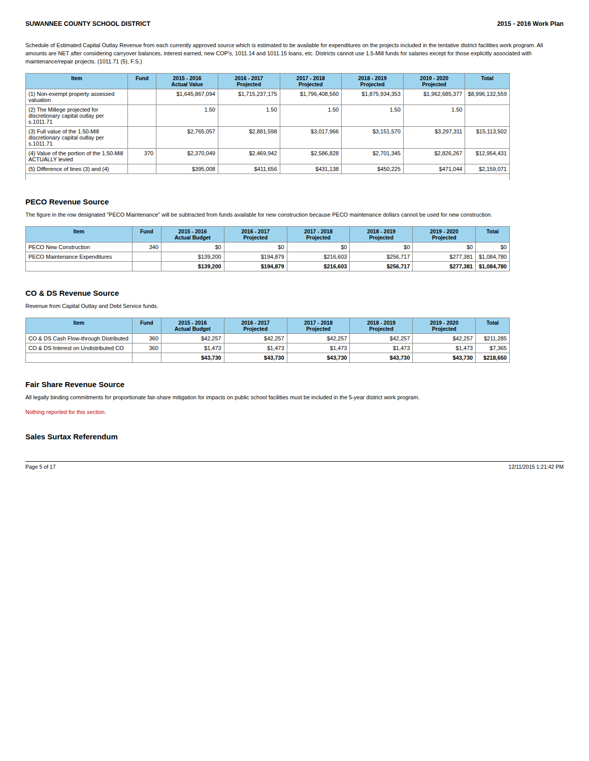SUWANNEE COUNTY SCHOOL DISTRICT 2015 - 2016 Work Plan
Schedule of Estimated Capital Outlay Revenue from each currently approved source which is estimated to be available for expenditures on the projects included in the tentative district facilities work program. All amounts are NET after considering carryover balances, interest earned, new COP's, 1011.14 and 1011.15 loans, etc. Districts cannot use 1.5-Mill funds for salaries except for those explicitly associated with maintenance/repair projects. (1011.71 (5), F.S.)
| Item | Fund | 2015 - 2016 Actual Value | 2016 - 2017 Projected | 2017 - 2018 Projected | 2018 - 2019 Projected | 2019 - 2020 Projected | Total |
| --- | --- | --- | --- | --- | --- | --- | --- |
| (1) Non-exempt property assessed valuation | | $1,645,867,094 | $1,715,237,175 | $1,796,408,560 | $1,875,934,353 | $1,962,685,377 | $8,996,132,559 |
| (2) The Millege projected for discretionary capital outlay per s.1011.71 | | 1.50 | 1.50 | 1.50 | 1.50 | 1.50 | |
| (3) Full value of the 1.50-Mill discretionary capital outlay per s.1011.71 | | $2,765,057 | $2,881,598 | $3,017,966 | $3,151,570 | $3,297,311 | $15,113,502 |
| (4) Value of the portion of the 1.50-Mill ACTUALLY levied | 370 | $2,370,049 | $2,469,942 | $2,586,828 | $2,701,345 | $2,826,267 | $12,954,431 |
| (5) Difference of lines (3) and (4) | | $395,008 | $411,656 | $431,138 | $450,225 | $471,044 | $2,159,071 |
PECO Revenue Source
The figure in the row designated "PECO Maintenance" will be subtracted from funds available for new construction because PECO maintenance dollars cannot be used for new construction.
| Item | Fund | 2015 - 2016 Actual Budget | 2016 - 2017 Projected | 2017 - 2018 Projected | 2018 - 2019 Projected | 2019 - 2020 Projected | Total |
| --- | --- | --- | --- | --- | --- | --- | --- |
| PECO New Construction | 340 | $0 | $0 | $0 | $0 | $0 | $0 |
| PECO Maintenance Expenditures | | $139,200 | $194,879 | $216,603 | $256,717 | $277,381 | $1,084,780 |
| | | $139,200 | $194,879 | $216,603 | $256,717 | $277,381 | $1,084,780 |
CO & DS Revenue Source
Revenue from Capital Outlay and Debt Service funds.
| Item | Fund | 2015 - 2016 Actual Budget | 2016 - 2017 Projected | 2017 - 2018 Projected | 2018 - 2019 Projected | 2019 - 2020 Projected | Total |
| --- | --- | --- | --- | --- | --- | --- | --- |
| CO & DS Cash Flow-through Distributed | 360 | $42,257 | $42,257 | $42,257 | $42,257 | $42,257 | $211,285 |
| CO & DS Interest on Undistributed CO | 360 | $1,473 | $1,473 | $1,473 | $1,473 | $1,473 | $7,365 |
| | | $43,730 | $43,730 | $43,730 | $43,730 | $43,730 | $218,650 |
Fair Share Revenue Source
All legally binding commitments for proportionate fair-share mitigation for impacts on public school facilities must be included in the 5-year district work program.
Nothing reported for this section.
Sales Surtax Referendum
Page 5 of 17 12/11/2015 1:21:42 PM